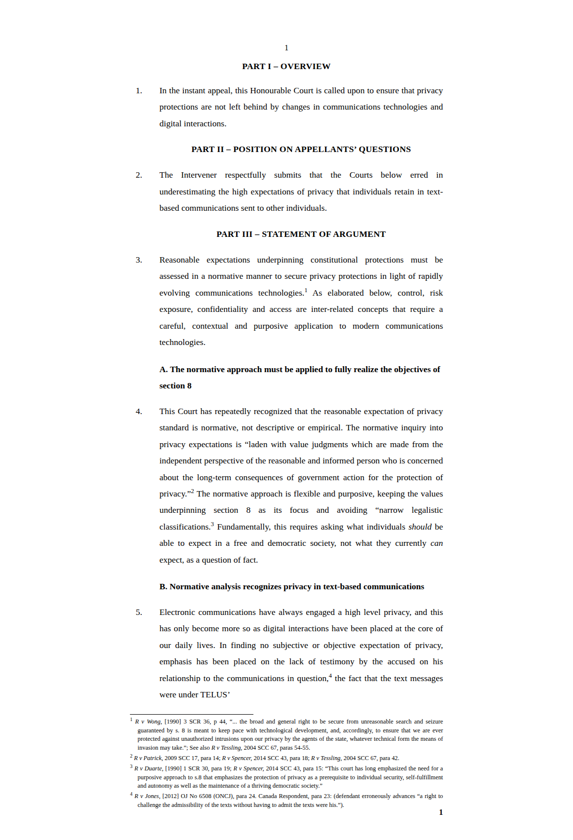1
PART I – OVERVIEW
In the instant appeal, this Honourable Court is called upon to ensure that privacy protections are not left behind by changes in communications technologies and digital interactions.
PART II – POSITION ON APPELLANTS’ QUESTIONS
The Intervener respectfully submits that the Courts below erred in underestimating the high expectations of privacy that individuals retain in text-based communications sent to other individuals.
PART III – STATEMENT OF ARGUMENT
Reasonable expectations underpinning constitutional protections must be assessed in a normative manner to secure privacy protections in light of rapidly evolving communications technologies.1 As elaborated below, control, risk exposure, confidentiality and access are inter-related concepts that require a careful, contextual and purposive application to modern communications technologies.
A. The normative approach must be applied to fully realize the objectives of section 8
This Court has repeatedly recognized that the reasonable expectation of privacy standard is normative, not descriptive or empirical. The normative inquiry into privacy expectations is “laden with value judgments which are made from the independent perspective of the reasonable and informed person who is concerned about the long-term consequences of government action for the protection of privacy.”2 The normative approach is flexible and purposive, keeping the values underpinning section 8 as its focus and avoiding “narrow legalistic classifications.3 Fundamentally, this requires asking what individuals should be able to expect in a free and democratic society, not what they currently can expect, as a question of fact.
B. Normative analysis recognizes privacy in text-based communications
Electronic communications have always engaged a high level privacy, and this has only become more so as digital interactions have been placed at the core of our daily lives. In finding no subjective or objective expectation of privacy, emphasis has been placed on the lack of testimony by the accused on his relationship to the communications in question,4 the fact that the text messages were under TELUS’
1 R v Wong, [1990] 3 SCR 36, p 44, “... the broad and general right to be secure from unreasonable search and seizure guaranteed by s. 8 is meant to keep pace with technological development, and, accordingly, to ensure that we are ever protected against unauthorized intrusions upon our privacy by the agents of the state, whatever technical form the means of invasion may take.”; See also R v Tessling, 2004 SCC 67, paras 54-55.
2 R v Patrick, 2009 SCC 17, para 14; R v Spencer, 2014 SCC 43, para 18; R v Tessling, 2004 SCC 67, para 42.
3 R v Duarte, [1990] 1 SCR 30, para 19; R v Spencer, 2014 SCC 43, para 15: “This court has long emphasized the need for a purposive approach to s.8 that emphasizes the protection of privacy as a prerequisite to individual security, self-fulfillment and autonomy as well as the maintenance of a thriving democratic society.”
4 R v Jones, [2012] OJ No 6508 (ONCJ), para 24. Canada Respondent, para 23: (defendant erroneously advances “a right to challenge the admissibility of the texts without having to admit the texts were his.”).
1